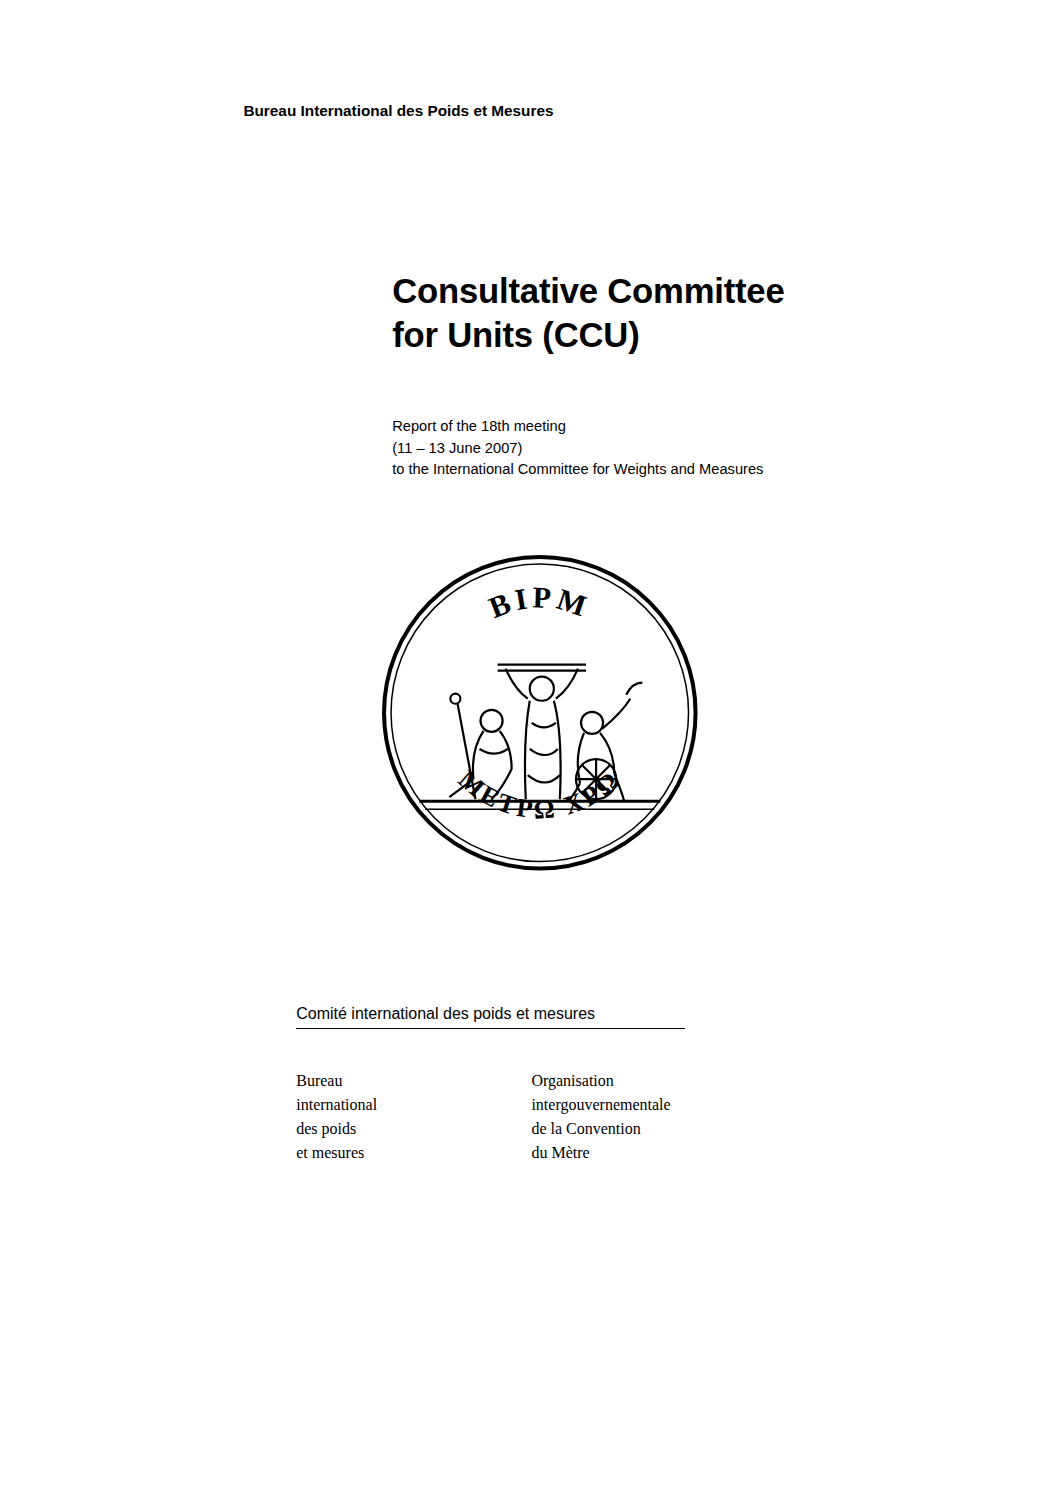Bureau International des Poids et Mesures
Consultative Committee
for Units (CCU)
Report of the 18th meeting
(11 – 13 June 2007)
to the International Committee for Weights and Measures
BIPM ΜΕΤΡΩ ΧΡΩ
Comité international des poids et mesures
| Bureau | Organisation |
| international | intergouvernementale |
| des poids | de la Convention |
| et mesures | du Mètre |